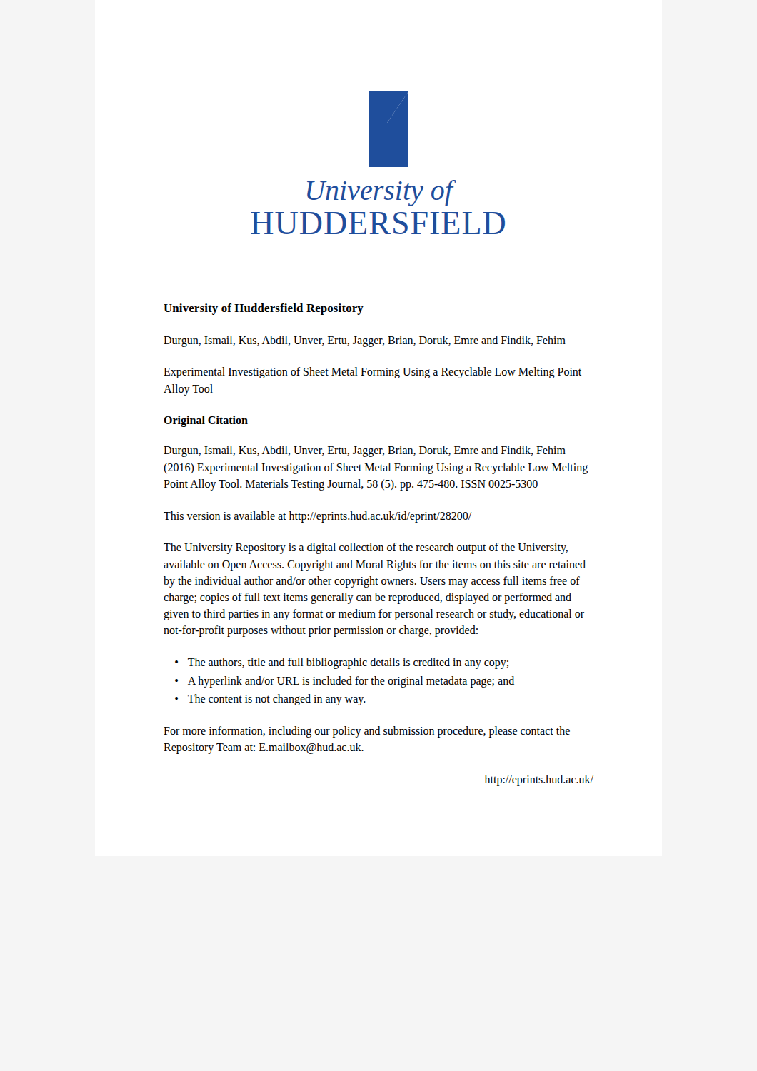University of HUDDERSFIELD
University of Huddersfield Repository
Durgun, Ismail, Kus, Abdil, Unver, Ertu, Jagger, Brian, Doruk, Emre and Findik, Fehim
Experimental Investigation of Sheet Metal Forming Using a Recyclable Low Melting Point Alloy Tool
Original Citation
Durgun, Ismail, Kus, Abdil, Unver, Ertu, Jagger, Brian, Doruk, Emre and Findik, Fehim (2016) Experimental Investigation of Sheet Metal Forming Using a Recyclable Low Melting Point Alloy Tool. Materials Testing Journal, 58 (5). pp. 475-480. ISSN 0025-5300
This version is available at http://eprints.hud.ac.uk/id/eprint/28200/
The University Repository is a digital collection of the research output of the University, available on Open Access. Copyright and Moral Rights for the items on this site are retained by the individual author and/or other copyright owners. Users may access full items free of charge; copies of full text items generally can be reproduced, displayed or performed and given to third parties in any format or medium for personal research or study, educational or not-for-profit purposes without prior permission or charge, provided:
The authors, title and full bibliographic details is credited in any copy;
A hyperlink and/or URL is included for the original metadata page; and
The content is not changed in any way.
For more information, including our policy and submission procedure, please contact the Repository Team at: E.mailbox@hud.ac.uk.
http://eprints.hud.ac.uk/